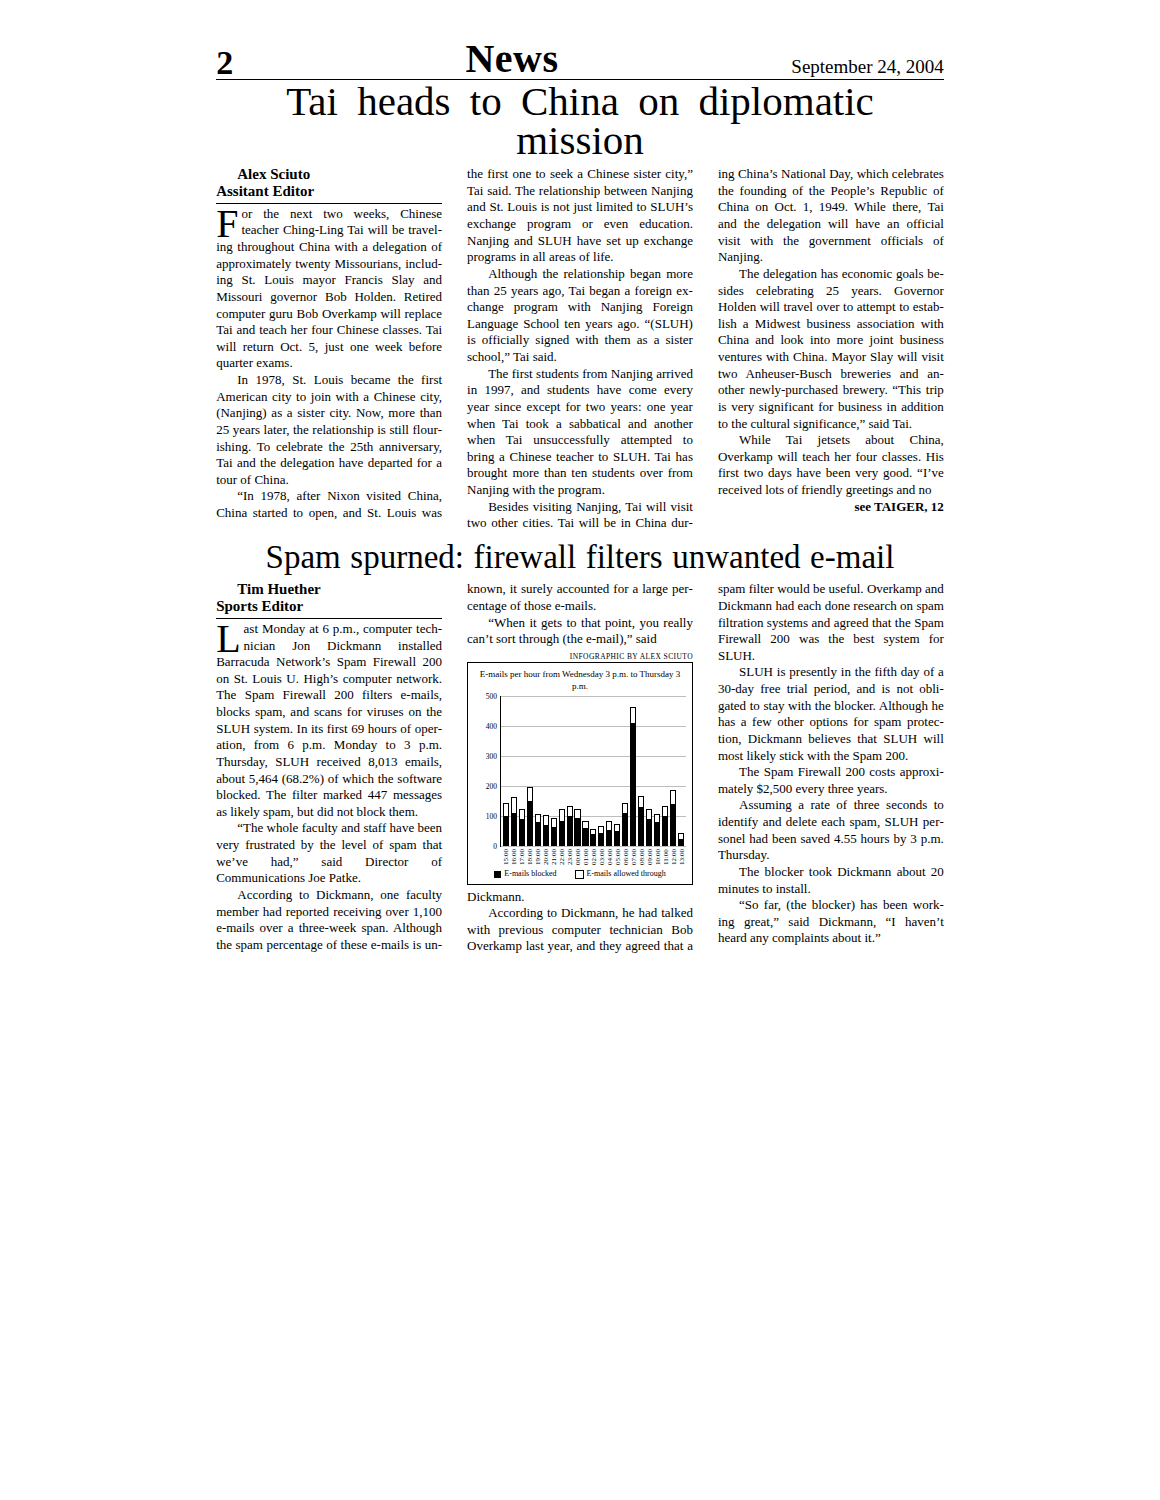2
News
September 24, 2004
Tai heads to China on diplomatic mission
Alex Sciuto
Assitant Editor
For the next two weeks, Chinese teacher Ching-Ling Tai will be traveling throughout China with a delegation of approximately twenty Missourians, including St. Louis mayor Francis Slay and Missouri governor Bob Holden. Retired computer guru Bob Overkamp will replace Tai and teach her four Chinese classes. Tai will return Oct. 5, just one week before quarter exams.
In 1978, St. Louis became the first American city to join with a Chinese city, (Nanjing) as a sister city. Now, more than 25 years later, the relationship is still flourishing. To celebrate the 25th anniversary, Tai and the delegation have departed for a tour of China.
“In 1978, after Nixon visited China, China started to open, and St. Louis was the first one to seek a Chinese sister city,” Tai said. The relationship between Nanjing and St. Louis is not just limited to SLUH’s exchange program or even education. Nanjing and SLUH have set up exchange programs in all areas of life.
Although the relationship began more than 25 years ago, Tai began a foreign exchange program with Nanjing Foreign Language School ten years ago. “(SLUH) is officially signed with them as a sister school,” Tai said.
The first students from Nanjing arrived in 1997, and students have come every year since except for two years: one year when Tai took a sabbatical and another when Tai unsuccessfully attempted to bring a Chinese teacher to SLUH. Tai has brought more than ten students over from Nanjing with the program.
Besides visiting Nanjing, Tai will visit two other cities. Tai will be in China during China’s National Day, which celebrates the founding of the People’s Republic of China on Oct. 1, 1949. While there, Tai and the delegation will have an official visit with the government officials of Nanjing.
The delegation has economic goals besides celebrating 25 years. Governor Holden will travel over to attempt to establish a Midwest business association with China and look into more joint business ventures with China. Mayor Slay will visit two Anheuser-Busch breweries and another newly-purchased brewery. “This trip is very significant for business in addition to the cultural significance,” said Tai.
While Tai jetsets about China, Overkamp will teach her four classes. His first two days have been very good. “I’ve received lots of friendly greetings and no
see TAIGER, 12
Spam spurned: firewall filters unwanted e-mail
Tim Huether
Sports Editor
Last Monday at 6 p.m., computer technician Jon Dickmann installed Barracuda Network’s Spam Firewall 200 on St. Louis U. High’s computer network. The Spam Firewall 200 filters e-mails, blocks spam, and scans for viruses on the SLUH system. In its first 69 hours of operation, from 6 p.m. Monday to 3 p.m. Thursday, SLUH received 8,013 emails, about 5,464 (68.2%) of which the software blocked. The filter marked 447 messages as likely spam, but did not block them.
“The whole faculty and staff have been very frustrated by the level of spam that we’ve had,” said Director of Communications Joe Patke.
According to Dickmann, one faculty member had reported receiving over 1,100 e-mails over a three-week span. Although the spam percentage of these e-mails is unknown, it surely accounted for a large percentage of those e-mails.
“When it gets to that point, you really can’t sort through (the e-mail),” said
INFOGRAPHIC BY ALEX SCIUTO
E-mails per hour from Wednesday 3 p.m. to Thursday 3 p.m.
500
400
300
200
100
0
15:0016:0017:0018:0019:0020:0021:0022:0023:0000:0001:0002:0003:0004:0005:0006:0007:0008:0009:0010:0011:0012:0013:00
E-mails blocked
E-mails allowed through
Dickmann.
According to Dickmann, he had talked with previous computer technician Bob Overkamp last year, and they agreed that a spam filter would be useful. Overkamp and Dickmann had each done research on spam filtration systems and agreed that the Spam Firewall 200 was the best system for SLUH.
SLUH is presently in the fifth day of a 30-day free trial period, and is not obligated to stay with the blocker. Although he has a few other options for spam protection, Dickmann believes that SLUH will most likely stick with the Spam 200.
The Spam Firewall 200 costs approximately $2,500 every three years.
Assuming a rate of three seconds to identify and delete each spam, SLUH personel had been saved 4.55 hours by 3 p.m. Thursday.
The blocker took Dickmann about 20 minutes to install.
“So far, (the blocker) has been working great,” said Dickmann, “I haven’t heard any complaints about it.”